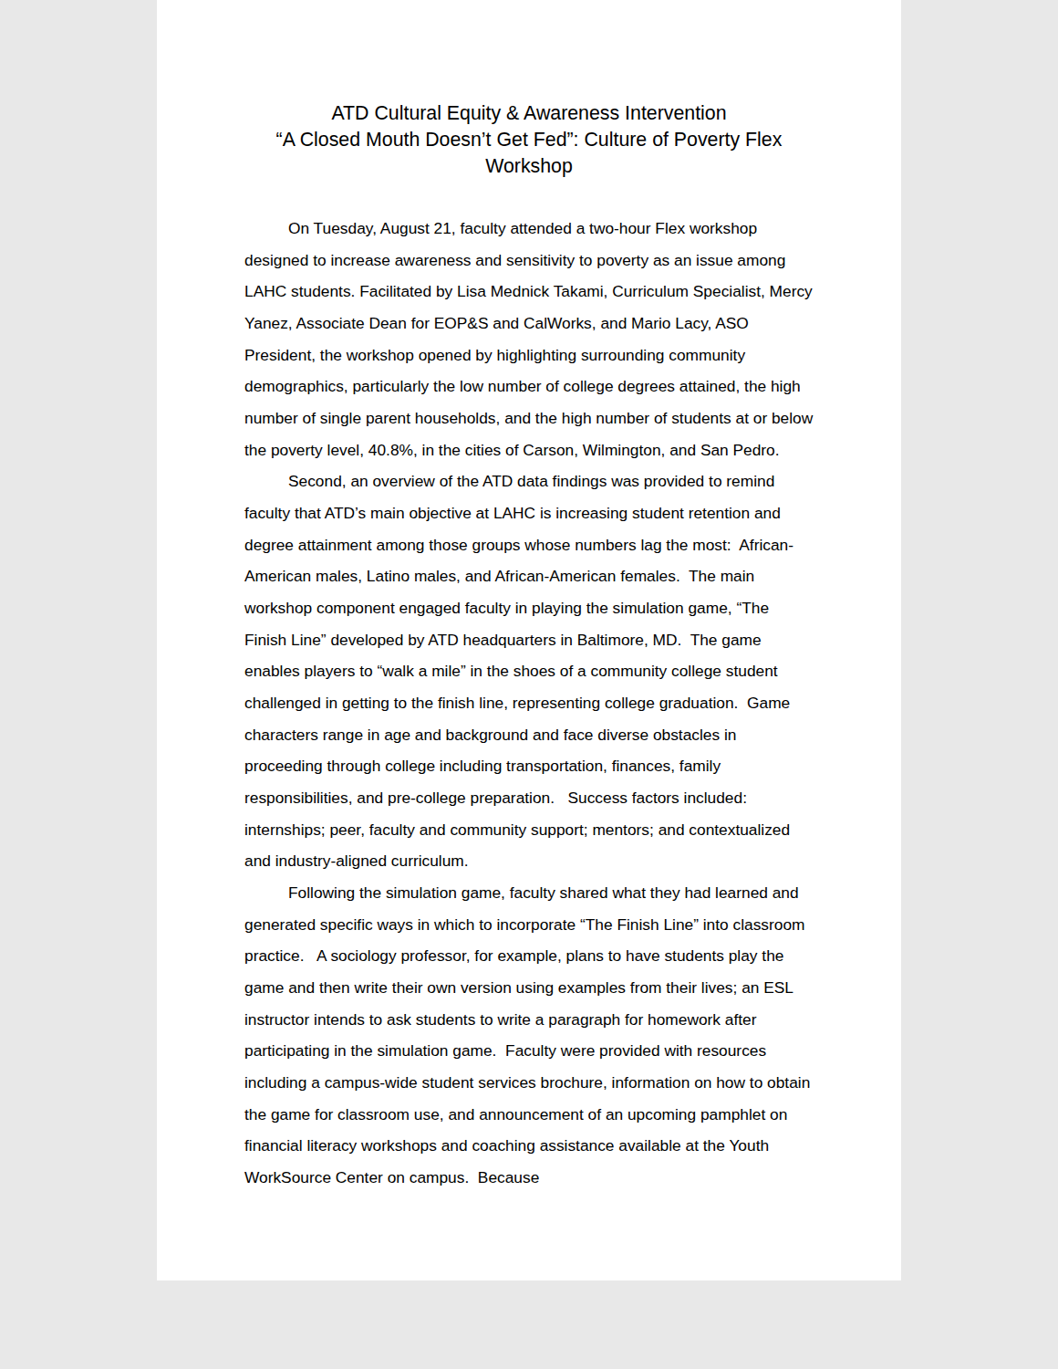ATD Cultural Equity & Awareness Intervention “A Closed Mouth Doesn’t Get Fed”: Culture of Poverty Flex Workshop
On Tuesday, August 21, faculty attended a two-hour Flex workshop designed to increase awareness and sensitivity to poverty as an issue among LAHC students. Facilitated by Lisa Mednick Takami, Curriculum Specialist, Mercy Yanez, Associate Dean for EOP&S and CalWorks, and Mario Lacy, ASO President, the workshop opened by highlighting surrounding community demographics, particularly the low number of college degrees attained, the high number of single parent households, and the high number of students at or below the poverty level, 40.8%, in the cities of Carson, Wilmington, and San Pedro.
Second, an overview of the ATD data findings was provided to remind faculty that ATD’s main objective at LAHC is increasing student retention and degree attainment among those groups whose numbers lag the most: African-American males, Latino males, and African-American females. The main workshop component engaged faculty in playing the simulation game, “The Finish Line” developed by ATD headquarters in Baltimore, MD. The game enables players to “walk a mile” in the shoes of a community college student challenged in getting to the finish line, representing college graduation. Game characters range in age and background and face diverse obstacles in proceeding through college including transportation, finances, family responsibilities, and pre-college preparation. Success factors included: internships; peer, faculty and community support; mentors; and contextualized and industry-aligned curriculum.
Following the simulation game, faculty shared what they had learned and generated specific ways in which to incorporate “The Finish Line” into classroom practice. A sociology professor, for example, plans to have students play the game and then write their own version using examples from their lives; an ESL instructor intends to ask students to write a paragraph for homework after participating in the simulation game. Faculty were provided with resources including a campus-wide student services brochure, information on how to obtain the game for classroom use, and announcement of an upcoming pamphlet on financial literacy workshops and coaching assistance available at the Youth WorkSource Center on campus. Because